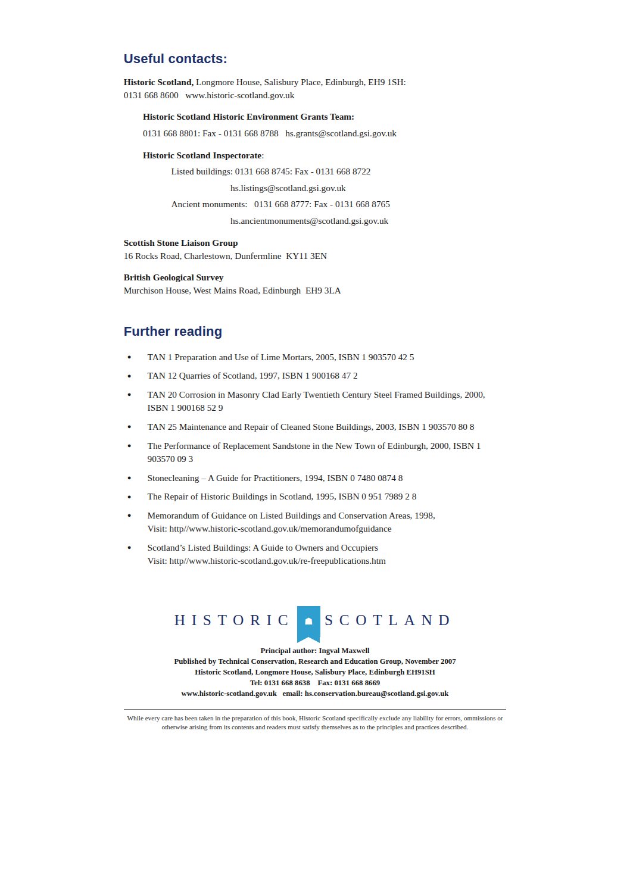Useful contacts:
Historic Scotland, Longmore House, Salisbury Place, Edinburgh, EH9 1SH:
0131 668 8600 www.historic-scotland.gov.uk
Historic Scotland Historic Environment Grants Team:
0131 668 8801: Fax - 0131 668 8788 hs.grants@scotland.gsi.gov.uk
Historic Scotland Inspectorate:
Listed buildings: 0131 668 8745: Fax - 0131 668 8722
hs.listings@scotland.gsi.gov.uk
Ancient monuments: 0131 668 8777: Fax - 0131 668 8765
hs.ancientmonuments@scotland.gsi.gov.uk
Scottish Stone Liaison Group
16 Rocks Road, Charlestown, Dunfermline KY11 3EN
British Geological Survey
Murchison House, West Mains Road, Edinburgh EH9 3LA
Further reading
TAN 1 Preparation and Use of Lime Mortars, 2005, ISBN 1 903570 42 5
TAN 12 Quarries of Scotland, 1997, ISBN 1 900168 47 2
TAN 20 Corrosion in Masonry Clad Early Twentieth Century Steel Framed Buildings, 2000, ISBN 1 900168 52 9
TAN 25 Maintenance and Repair of Cleaned Stone Buildings, 2003, ISBN 1 903570 80 8
The Performance of Replacement Sandstone in the New Town of Edinburgh, 2000, ISBN 1 903570 09 3
Stonecleaning – A Guide for Practitioners, 1994, ISBN 0 7480 0874 8
The Repair of Historic Buildings in Scotland, 1995, ISBN 0 951 7989 2 8
Memorandum of Guidance on Listed Buildings and Conservation Areas, 1998,
Visit: http//www.historic-scotland.gov.uk/memorandumofguidance
Scotland’s Listed Buildings: A Guide to Owners and Occupiers
Visit: http//www.historic-scotland.gov.uk/re-freepublications.htm
HISTORIC☗SCOTLAND
Principal author: Ingval Maxwell
Published by Technical Conservation, Research and Education Group, November 2007
Historic Scotland, Longmore House, Salisbury Place, Edinburgh EH91SH
Tel: 0131 668 8638 Fax: 0131 668 8669
www.historic-scotland.gov.uk email: hs.conservation.bureau@scotland.gsi.gov.uk
While every care has been taken in the preparation of this book, Historic Scotland specifically exclude any liability for errors, ommissions or otherwise arising from its contents and readers must satisfy themselves as to the principles and practices described.